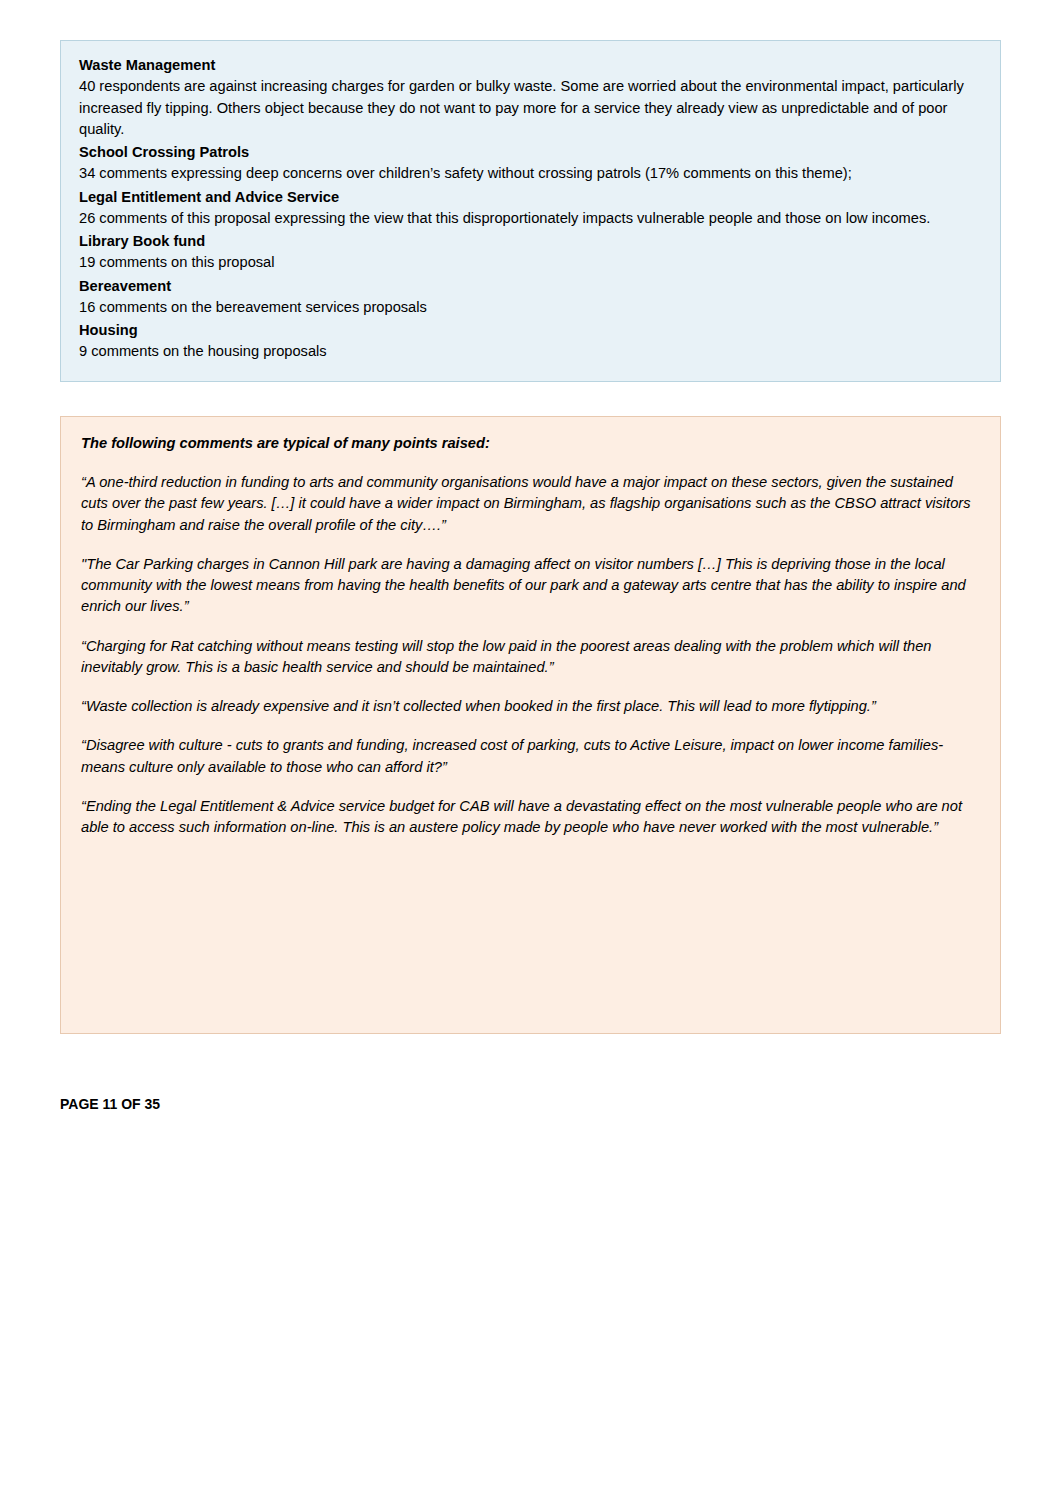Waste Management
40 respondents are against increasing charges for garden or bulky waste. Some are worried about the environmental impact, particularly increased fly tipping. Others object because they do not want to pay more for a service they already view as unpredictable and of poor quality.
School Crossing Patrols
34 comments expressing deep concerns over children’s safety without crossing patrols (17% comments on this theme);
Legal Entitlement and Advice Service
26 comments of this proposal expressing the view that this disproportionately impacts vulnerable people and those on low incomes.
Library Book fund
19 comments on this proposal
Bereavement
16 comments on the bereavement services proposals
Housing
9 comments on the housing proposals
The following comments are typical of many points raised:
“A one-third reduction in funding to arts and community organisations would have a major impact on these sectors, given the sustained cuts over the past few years. […] it could have a wider impact on Birmingham, as flagship organisations such as the CBSO attract visitors to Birmingham and raise the overall profile of the city….”
"The Car Parking charges in Cannon Hill park are having a damaging affect on visitor numbers […] This is depriving those in the local community with the lowest means from having the health benefits of our park and a gateway arts centre that has the ability to inspire and enrich our lives.”
“Charging for Rat catching without means testing will stop the low paid in the poorest areas dealing with the problem which will then inevitably grow. This is a basic health service and should be maintained.”
“Waste collection is already expensive and it isn’t collected when booked in the first place. This will lead to more flytipping.”
“Disagree with culture - cuts to grants and funding, increased cost of parking, cuts to Active Leisure, impact on lower income families- means culture only available to those who can afford it?”
“Ending the Legal Entitlement & Advice service budget for CAB will have a devastating effect on the most vulnerable people who are not able to access such information on-line. This is an austere policy made by people who have never worked with the most vulnerable.”
PAGE 11 OF 35